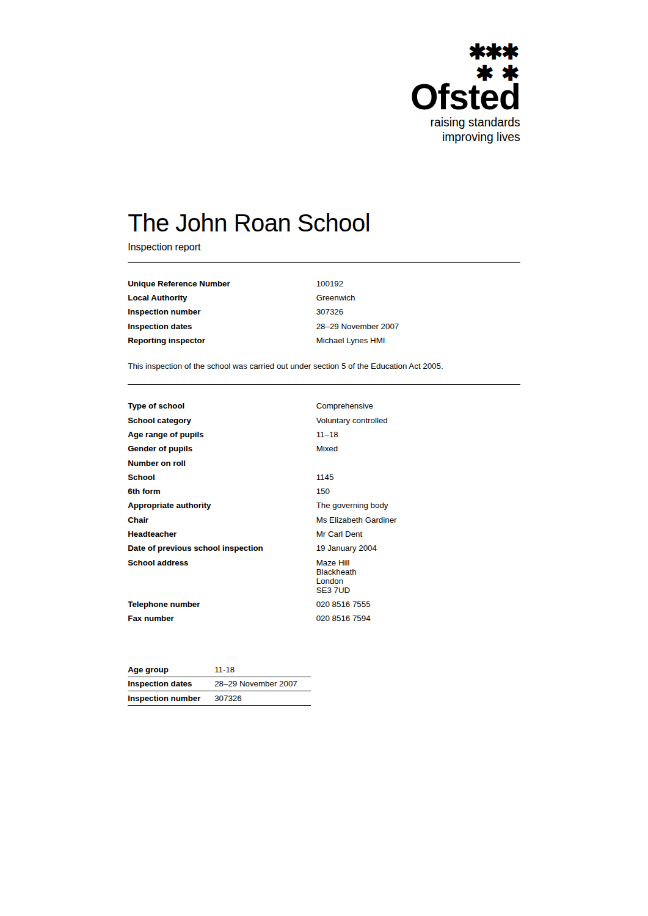✱✱✱
✱ ✱
Ofsted
raising standards
improving lives
The John Roan School
Inspection report
| Unique Reference Number | 100192 |
| Local Authority | Greenwich |
| Inspection number | 307326 |
| Inspection dates | 28–29 November 2007 |
| Reporting inspector | Michael Lynes HMI |
This inspection of the school was carried out under section 5 of the Education Act 2005.
| Type of school | Comprehensive |
| School category | Voluntary controlled |
| Age range of pupils | 11–18 |
| Gender of pupils | Mixed |
| Number on roll | |
| School | 1145 |
| 6th form | 150 |
| Appropriate authority | The governing body |
| Chair | Ms Elizabeth Gardiner |
| Headteacher | Mr Carl Dent |
| Date of previous school inspection | 19 January 2004 |
| School address | Maze Hill Blackheath London SE3 7UD |
| Telephone number | 020 8516 7555 |
| Fax number | 020 8516 7594 |
| Age group | 11-18 |
| Inspection dates | 28–29 November 2007 |
| Inspection number | 307326 |